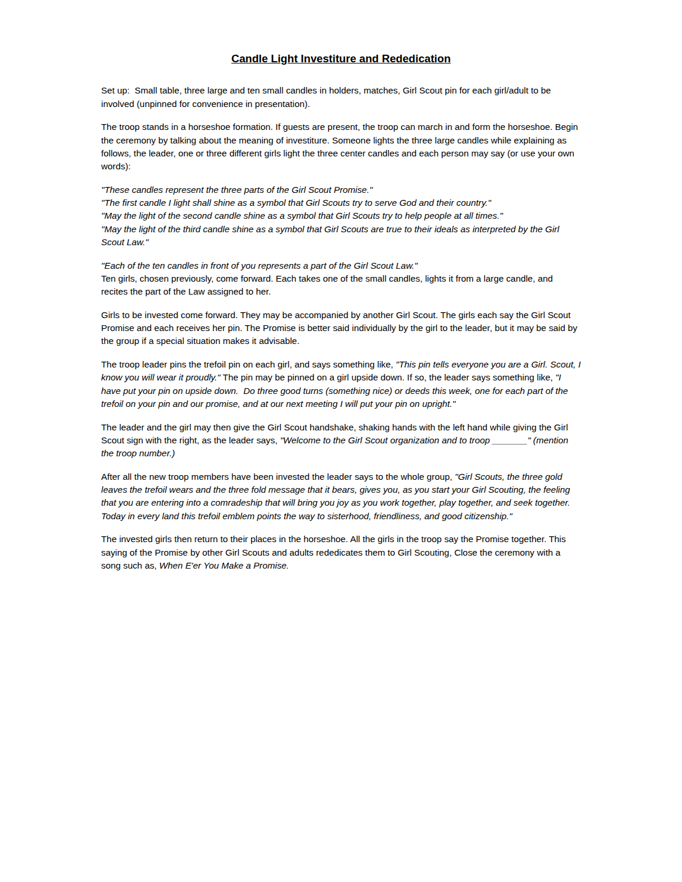Candle Light Investiture and Rededication
Set up: Small table, three large and ten small candles in holders, matches, Girl Scout pin for each girl/adult to be involved (unpinned for convenience in presentation).
The troop stands in a horseshoe formation. If guests are present, the troop can march in and form the horseshoe. Begin the ceremony by talking about the meaning of investiture. Someone lights the three large candles while explaining as follows, the leader, one or three different girls light the three center candles and each person may say (or use your own words):
"These candles represent the three parts of the Girl Scout Promise."
"The first candle I light shall shine as a symbol that Girl Scouts try to serve God and their country."
"May the light of the second candle shine as a symbol that Girl Scouts try to help people at all times."
"May the light of the third candle shine as a symbol that Girl Scouts are true to their ideals as interpreted by the Girl Scout Law."
"Each of the ten candles in front of you represents a part of the Girl Scout Law."
Ten girls, chosen previously, come forward. Each takes one of the small candles, lights it from a large candle, and recites the part of the Law assigned to her.
Girls to be invested come forward. They may be accompanied by another Girl Scout. The girls each say the Girl Scout Promise and each receives her pin. The Promise is better said individually by the girl to the leader, but it may be said by the group if a special situation makes it advisable.
The troop leader pins the trefoil pin on each girl, and says something like, "This pin tells everyone you are a Girl. Scout, I know you will wear it proudly." The pin may be pinned on a girl upside down. If so, the leader says something like, "I have put your pin on upside down. Do three good turns (something nice) or deeds this week, one for each part of the trefoil on your pin and our promise, and at our next meeting I will put your pin on upright."
The leader and the girl may then give the Girl Scout handshake, shaking hands with the left hand while giving the Girl Scout sign with the right, as the leader says, "Welcome to the Girl Scout organization and to troop _______" (mention the troop number.)
After all the new troop members have been invested the leader says to the whole group, "Girl Scouts, the three gold leaves the trefoil wears and the three fold message that it bears, gives you, as you start your Girl Scouting, the feeling that you are entering into a comradeship that will bring you joy as you work together, play together, and seek together. Today in every land this trefoil emblem points the way to sisterhood, friendliness, and good citizenship."
The invested girls then return to their places in the horseshoe. All the girls in the troop say the Promise together. This saying of the Promise by other Girl Scouts and adults rededicates them to Girl Scouting, Close the ceremony with a song such as, When E'er You Make a Promise.